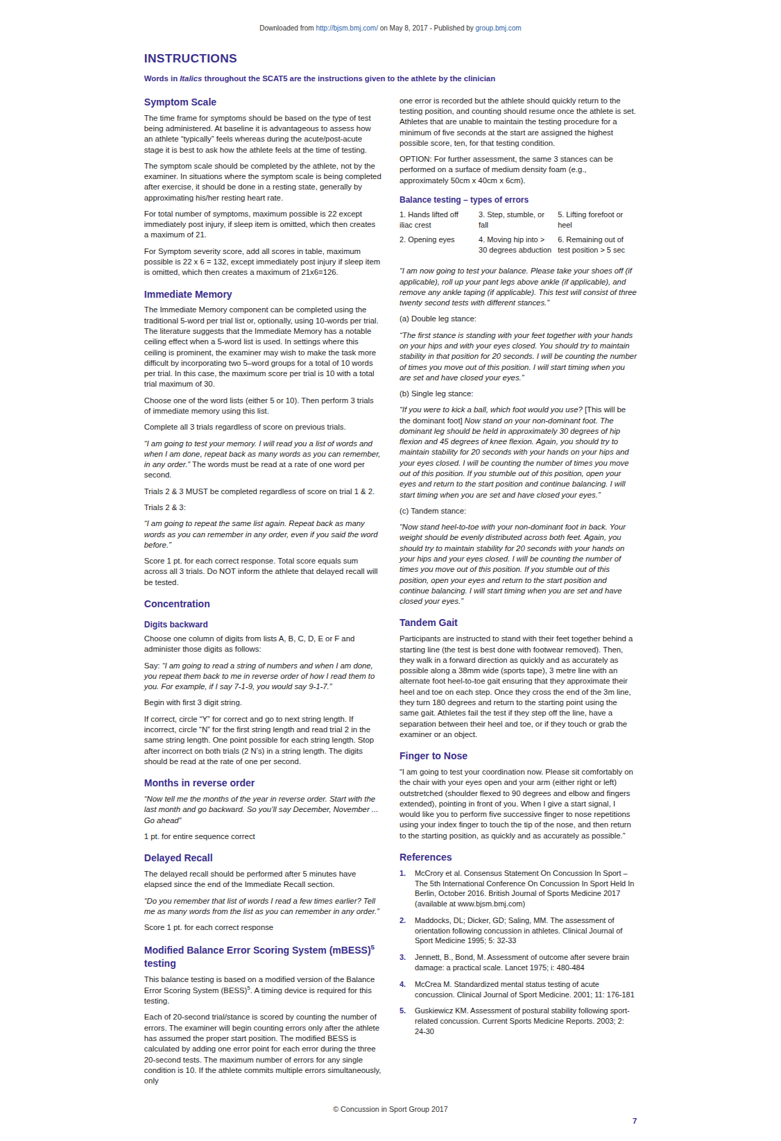Downloaded from http://bjsm.bmj.com/ on May 8, 2017 - Published by group.bmj.com
INSTRUCTIONS
Words in Italics throughout the SCAT5 are the instructions given to the athlete by the clinician
Symptom Scale
The time frame for symptoms should be based on the type of test being administered. At baseline it is advantageous to assess how an athlete “typically” feels whereas during the acute/post-acute stage it is best to ask how the athlete feels at the time of testing.
The symptom scale should be completed by the athlete, not by the examiner. In situations where the symptom scale is being completed after exercise, it should be done in a resting state, generally by approximating his/her resting heart rate.
For total number of symptoms, maximum possible is 22 except immediately post injury, if sleep item is omitted, which then creates a maximum of 21.
For Symptom severity score, add all scores in table, maximum possible is 22 x 6 = 132, except immediately post injury if sleep item is omitted, which then creates a maximum of 21x6=126.
Immediate Memory
The Immediate Memory component can be completed using the traditional 5-word per trial list or, optionally, using 10-words per trial. The literature suggests that the Immediate Memory has a notable ceiling effect when a 5-word list is used. In settings where this ceiling is prominent, the examiner may wish to make the task more difficult by incorporating two 5–word groups for a total of 10 words per trial. In this case, the maximum score per trial is 10 with a total trial maximum of 30.
Choose one of the word lists (either 5 or 10). Then perform 3 trials of immediate memory using this list.
Complete all 3 trials regardless of score on previous trials.
“I am going to test your memory. I will read you a list of words and when I am done, repeat back as many words as you can remember, in any order.” The words must be read at a rate of one word per second.
Trials 2 & 3 MUST be completed regardless of score on trial 1 & 2.
Trials 2 & 3:
“I am going to repeat the same list again. Repeat back as many words as you can remember in any order, even if you said the word before.”
Score 1 pt. for each correct response. Total score equals sum across all 3 trials. Do NOT inform the athlete that delayed recall will be tested.
Concentration
Digits backward
Choose one column of digits from lists A, B, C, D, E or F and administer those digits as follows:
Say: “I am going to read a string of numbers and when I am done, you repeat them back to me in reverse order of how I read them to you. For example, if I say 7-1-9, you would say 9-1-7.”
Begin with first 3 digit string.
If correct, circle “Y” for correct and go to next string length. If incorrect, circle “N” for the first string length and read trial 2 in the same string length. One point possible for each string length. Stop after incorrect on both trials (2 N’s) in a string length. The digits should be read at the rate of one per second.
Months in reverse order
“Now tell me the months of the year in reverse order. Start with the last month and go backward. So you’ll say December, November ... Go ahead”
1 pt. for entire sequence correct
Delayed Recall
The delayed recall should be performed after 5 minutes have elapsed since the end of the Immediate Recall section.
“Do you remember that list of words I read a few times earlier? Tell me as many words from the list as you can remember in any order.”
Score 1 pt. for each correct response
Modified Balance Error Scoring System (mBESS)5 testing
This balance testing is based on a modified version of the Balance Error Scoring System (BESS)5. A timing device is required for this testing.
Each of 20-second trial/stance is scored by counting the number of errors. The examiner will begin counting errors only after the athlete has assumed the proper start position. The modified BESS is calculated by adding one error point for each error during the three 20-second tests. The maximum number of errors for any single condition is 10. If the athlete commits multiple errors simultaneously, only
one error is recorded but the athlete should quickly return to the testing position, and counting should resume once the athlete is set. Athletes that are unable to maintain the testing procedure for a minimum of five seconds at the start are assigned the highest possible score, ten, for that testing condition.
OPTION: For further assessment, the same 3 stances can be performed on a surface of medium density foam (e.g., approximately 50cm x 40cm x 6cm).
Balance testing – types of errors
| 1. Hands lifted off iliac crest | 3. Step, stumble, or fall | 5. Lifting forefoot or heel |
| 2. Opening eyes | 4. Moving hip into > 30 degrees abduction | 6. Remaining out of test position > 5 sec |
“I am now going to test your balance. Please take your shoes off (if applicable), roll up your pant legs above ankle (if applicable), and remove any ankle taping (if applicable). This test will consist of three twenty second tests with different stances.”
(a) Double leg stance:
“The first stance is standing with your feet together with your hands on your hips and with your eyes closed. You should try to maintain stability in that position for 20 seconds. I will be counting the number of times you move out of this position. I will start timing when you are set and have closed your eyes.”
(b) Single leg stance:
“If you were to kick a ball, which foot would you use? [This will be the dominant foot] Now stand on your non-dominant foot. The dominant leg should be held in approximately 30 degrees of hip flexion and 45 degrees of knee flexion. Again, you should try to maintain stability for 20 seconds with your hands on your hips and your eyes closed. I will be counting the number of times you move out of this position. If you stumble out of this position, open your eyes and return to the start position and continue balancing. I will start timing when you are set and have closed your eyes.”
(c) Tandem stance:
“Now stand heel-to-toe with your non-dominant foot in back. Your weight should be evenly distributed across both feet. Again, you should try to maintain stability for 20 seconds with your hands on your hips and your eyes closed. I will be counting the number of times you move out of this position. If you stumble out of this position, open your eyes and return to the start position and continue balancing. I will start timing when you are set and have closed your eyes.”
Tandem Gait
Participants are instructed to stand with their feet together behind a starting line (the test is best done with footwear removed). Then, they walk in a forward direction as quickly and as accurately as possible along a 38mm wide (sports tape), 3 metre line with an alternate foot heel-to-toe gait ensuring that they approximate their heel and toe on each step. Once they cross the end of the 3m line, they turn 180 degrees and return to the starting point using the same gait. Athletes fail the test if they step off the line, have a separation between their heel and toe, or if they touch or grab the examiner or an object.
Finger to Nose
“I am going to test your coordination now. Please sit comfortably on the chair with your eyes open and your arm (either right or left) outstretched (shoulder flexed to 90 degrees and elbow and fingers extended), pointing in front of you. When I give a start signal, I would like you to perform five successive finger to nose repetitions using your index finger to touch the tip of the nose, and then return to the starting position, as quickly and as accurately as possible.”
References
1. McCrory et al. Consensus Statement On Concussion In Sport – The 5th International Conference On Concussion In Sport Held In Berlin, October 2016. British Journal of Sports Medicine 2017 (available at www.bjsm.bmj.com)
2. Maddocks, DL; Dicker, GD; Saling, MM. The assessment of orientation following concussion in athletes. Clinical Journal of Sport Medicine 1995; 5: 32-33
3. Jennett, B., Bond, M. Assessment of outcome after severe brain damage: a practical scale. Lancet 1975; i: 480-484
4. McCrea M. Standardized mental status testing of acute concussion. Clinical Journal of Sport Medicine. 2001; 11: 176-181
5. Guskiewicz KM. Assessment of postural stability following sport-related concussion. Current Sports Medicine Reports. 2003; 2: 24-30
© Concussion in Sport Group 2017
7